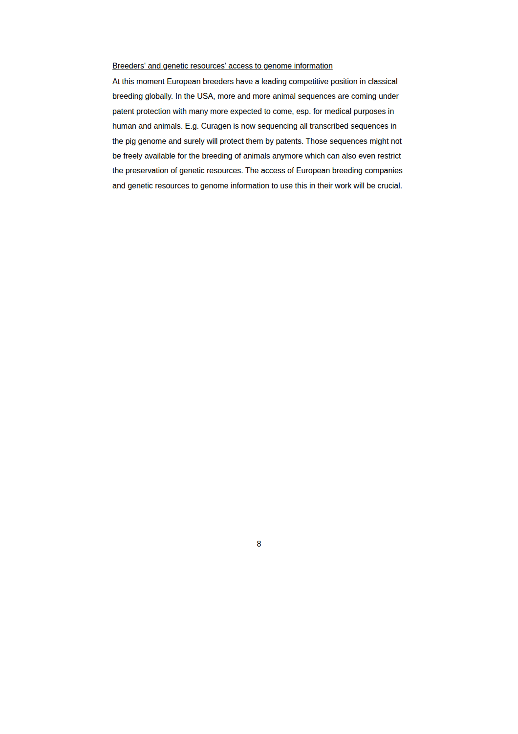Breeders' and genetic resources' access to genome information
At this moment European breeders have a leading competitive position in classical breeding globally. In the USA, more and more animal sequences are coming under patent protection with many more expected to come, esp. for medical purposes in human and animals. E.g. Curagen is now sequencing all transcribed sequences in the pig genome and surely will protect them by patents. Those sequences might not be freely available for the breeding of animals anymore which can also even restrict the preservation of genetic resources. The access of European breeding companies and genetic resources to genome information to use this in their work will be crucial.
8